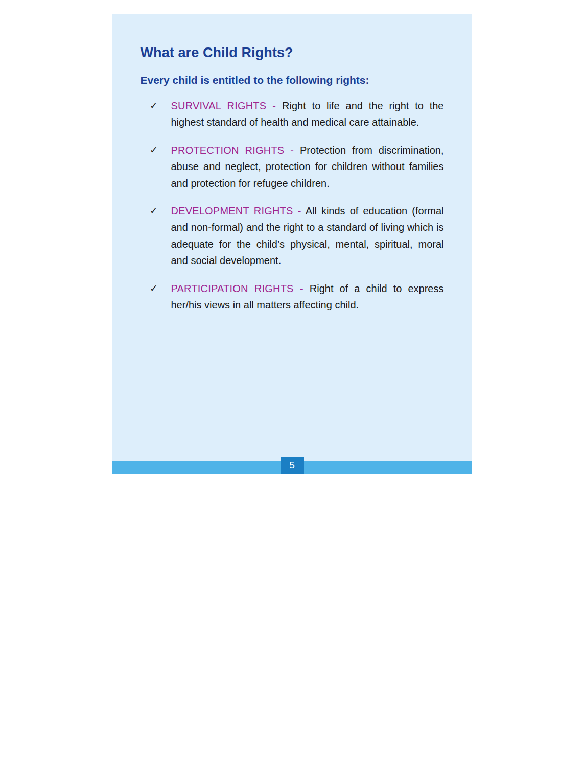What are Child Rights?
Every child is entitled to the following rights:
✓SURVIVAL RIGHTS - Right to life and the right to the highest standard of health and medical care attainable.
✓PROTECTION RIGHTS - Protection from discrimination, abuse and neglect, protection for children without families and protection for refugee children.
✓DEVELOPMENT RIGHTS - All kinds of education (formal and non-formal) and the right to a standard of living which is adequate for the child’s physical, mental, spiritual, moral and social development.
✓PARTICIPATION RIGHTS - Right of a child to express her/his views in all matters affecting child.
5